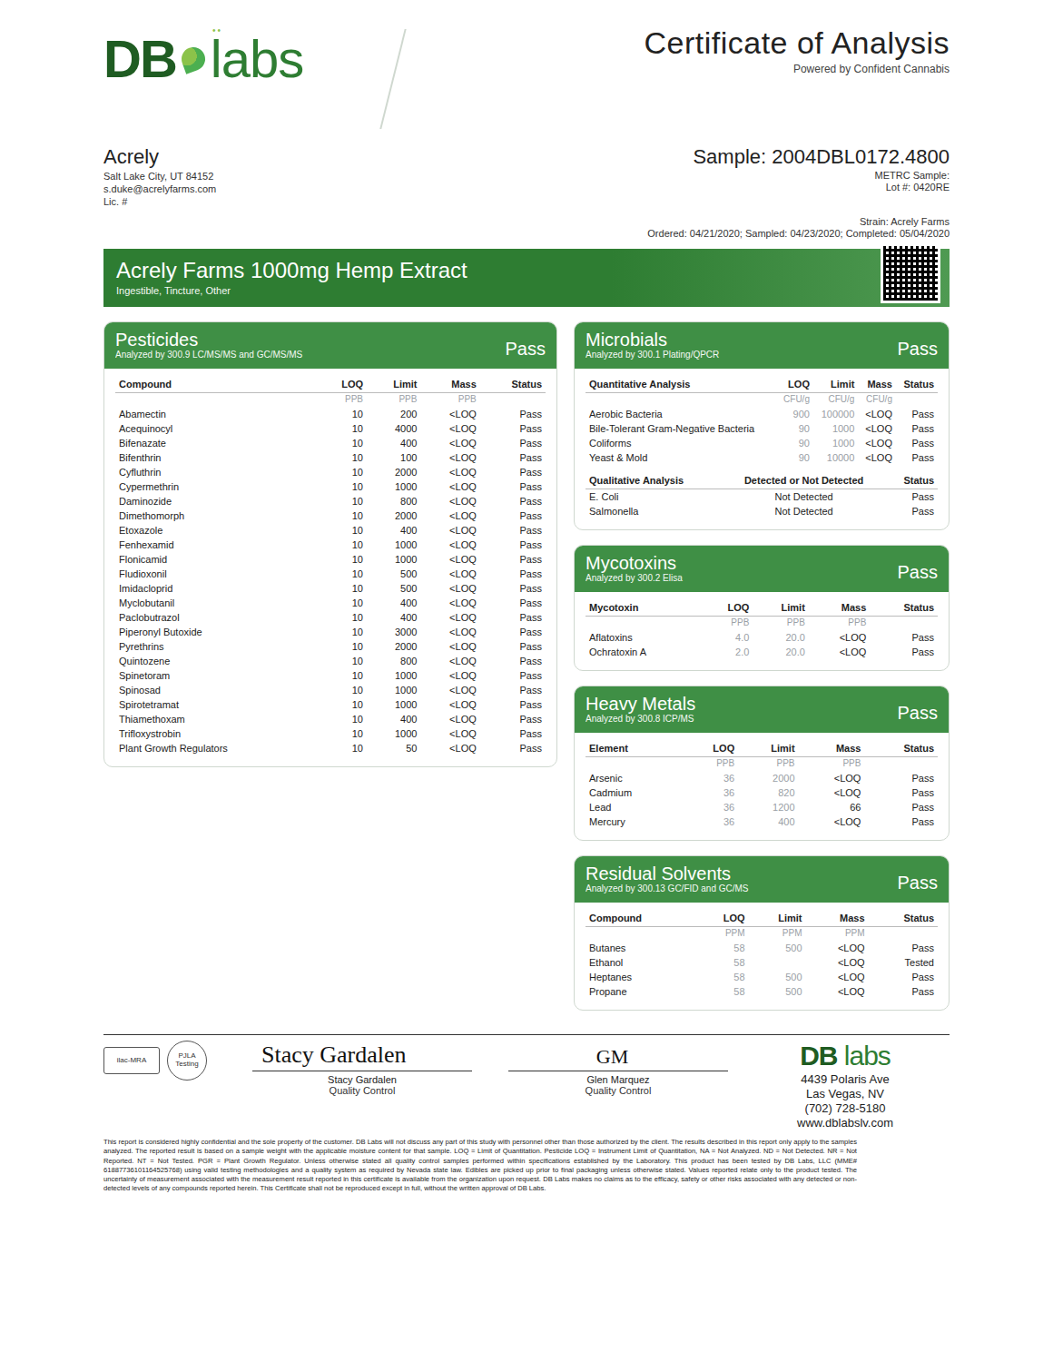••
DB labs
Certificate of Analysis
Powered by Confident Cannabis
Acrely
Salt Lake City, UT 84152
s.duke@acrelyfarms.com
Lic. #
Sample: 2004DBL0172.4800
METRC Sample:
Lot #: 0420RE
Strain: Acrely Farms
Ordered: 04/21/2020; Sampled: 04/23/2020; Completed: 05/04/2020
Acrely Farms 1000mg Hemp Extract
Ingestible, Tincture, Other
Pesticides
Analyzed by 300.9 LC/MS/MS and GC/MS/MS
Pass
| Compound | LOQ | Limit | Mass | Status |
| --- | --- | --- | --- | --- |
| | PPB | PPB | PPB | |
| Abamectin | 10 | 200 | <LOQ | Pass |
| Acequinocyl | 10 | 4000 | <LOQ | Pass |
| Bifenazate | 10 | 400 | <LOQ | Pass |
| Bifenthrin | 10 | 100 | <LOQ | Pass |
| Cyfluthrin | 10 | 2000 | <LOQ | Pass |
| Cypermethrin | 10 | 1000 | <LOQ | Pass |
| Daminozide | 10 | 800 | <LOQ | Pass |
| Dimethomorph | 10 | 2000 | <LOQ | Pass |
| Etoxazole | 10 | 400 | <LOQ | Pass |
| Fenhexamid | 10 | 1000 | <LOQ | Pass |
| Flonicamid | 10 | 1000 | <LOQ | Pass |
| Fludioxonil | 10 | 500 | <LOQ | Pass |
| Imidacloprid | 10 | 500 | <LOQ | Pass |
| Myclobutanil | 10 | 400 | <LOQ | Pass |
| Paclobutrazol | 10 | 400 | <LOQ | Pass |
| Piperonyl Butoxide | 10 | 3000 | <LOQ | Pass |
| Pyrethrins | 10 | 2000 | <LOQ | Pass |
| Quintozene | 10 | 800 | <LOQ | Pass |
| Spinetoram | 10 | 1000 | <LOQ | Pass |
| Spinosad | 10 | 1000 | <LOQ | Pass |
| Spirotetramat | 10 | 1000 | <LOQ | Pass |
| Thiamethoxam | 10 | 400 | <LOQ | Pass |
| Trifloxystrobin | 10 | 1000 | <LOQ | Pass |
| Plant Growth Regulators | 10 | 50 | <LOQ | Pass |
Microbials
Analyzed by 300.1 Plating/QPCR
Pass
| Quantitative Analysis | LOQ | Limit | Mass | Status |
| --- | --- | --- | --- | --- |
| | CFU/g | CFU/g | CFU/g | |
| Aerobic Bacteria | 900 | 100000 | <LOQ | Pass |
| Bile-Tolerant Gram-Negative Bacteria | 90 | 1000 | <LOQ | Pass |
| Coliforms | 90 | 1000 | <LOQ | Pass |
| Yeast & Mold | 90 | 10000 | <LOQ | Pass |
| Qualitative Analysis | Detected or Not Detected | Status |
| --- | --- | --- |
| E. Coli | Not Detected | Pass |
| Salmonella | Not Detected | Pass |
Mycotoxins
Analyzed by 300.2 Elisa
Pass
| Mycotoxin | LOQ | Limit | Mass | Status |
| --- | --- | --- | --- | --- |
| | PPB | PPB | PPB | |
| Aflatoxins | 4.0 | 20.0 | <LOQ | Pass |
| Ochratoxin A | 2.0 | 20.0 | <LOQ | Pass |
Heavy Metals
Analyzed by 300.8 ICP/MS
Pass
| Element | LOQ | Limit | Mass | Status |
| --- | --- | --- | --- | --- |
| | PPB | PPB | PPB | |
| Arsenic | 36 | 2000 | <LOQ | Pass |
| Cadmium | 36 | 820 | <LOQ | Pass |
| Lead | 36 | 1200 | 66 | Pass |
| Mercury | 36 | 400 | <LOQ | Pass |
Residual Solvents
Analyzed by 300.13 GC/FID and GC/MS
Pass
| Compound | LOQ | Limit | Mass | Status |
| --- | --- | --- | --- | --- |
| | PPM | PPM | PPM | |
| Butanes | 58 | 500 | <LOQ | Pass |
| Ethanol | 58 | | <LOQ | Tested |
| Heptanes | 58 | 500 | <LOQ | Pass |
| Propane | 58 | 500 | <LOQ | Pass |
ilac-MRA
PJLA
Testing
Stacy Gardalen
Stacy Gardalen
Quality Control
GM
Glen Marquez
Quality Control
DB labs
4439 Polaris Ave
Las Vegas, NV
(702) 728-5180
www.dblabslv.com
This report is considered highly confidential and the sole property of the customer. DB Labs will not discuss any part of this study with personnel other than those authorized by the client. The results described in this report only apply to the samples analyzed. The reported result is based on a sample weight with the applicable moisture content for that sample. LOQ = Limit of Quantitation. Pesticide LOQ = Instrument Limit of Quantitation, NA = Not Analyzed. ND = Not Detected. NR = Not Reported. NT = Not Tested. PGR = Plant Growth Regulator. Unless otherwise stated all quality control samples performed within specifications established by the Laboratory. This product has been tested by DB Labs, LLC (MME# 61887736101164525768) using valid testing methodologies and a quality system as required by Nevada state law. Edibles are picked up prior to final packaging unless otherwise stated. Values reported relate only to the product tested. The uncertainty of measurement associated with the measurement result reported in this certificate is available from the organization upon request. DB Labs makes no claims as to the efficacy, safety or other risks associated with any detected or non-detected levels of any compounds reported herein. This Certificate shall not be reproduced except in full, without the written approval of DB Labs.